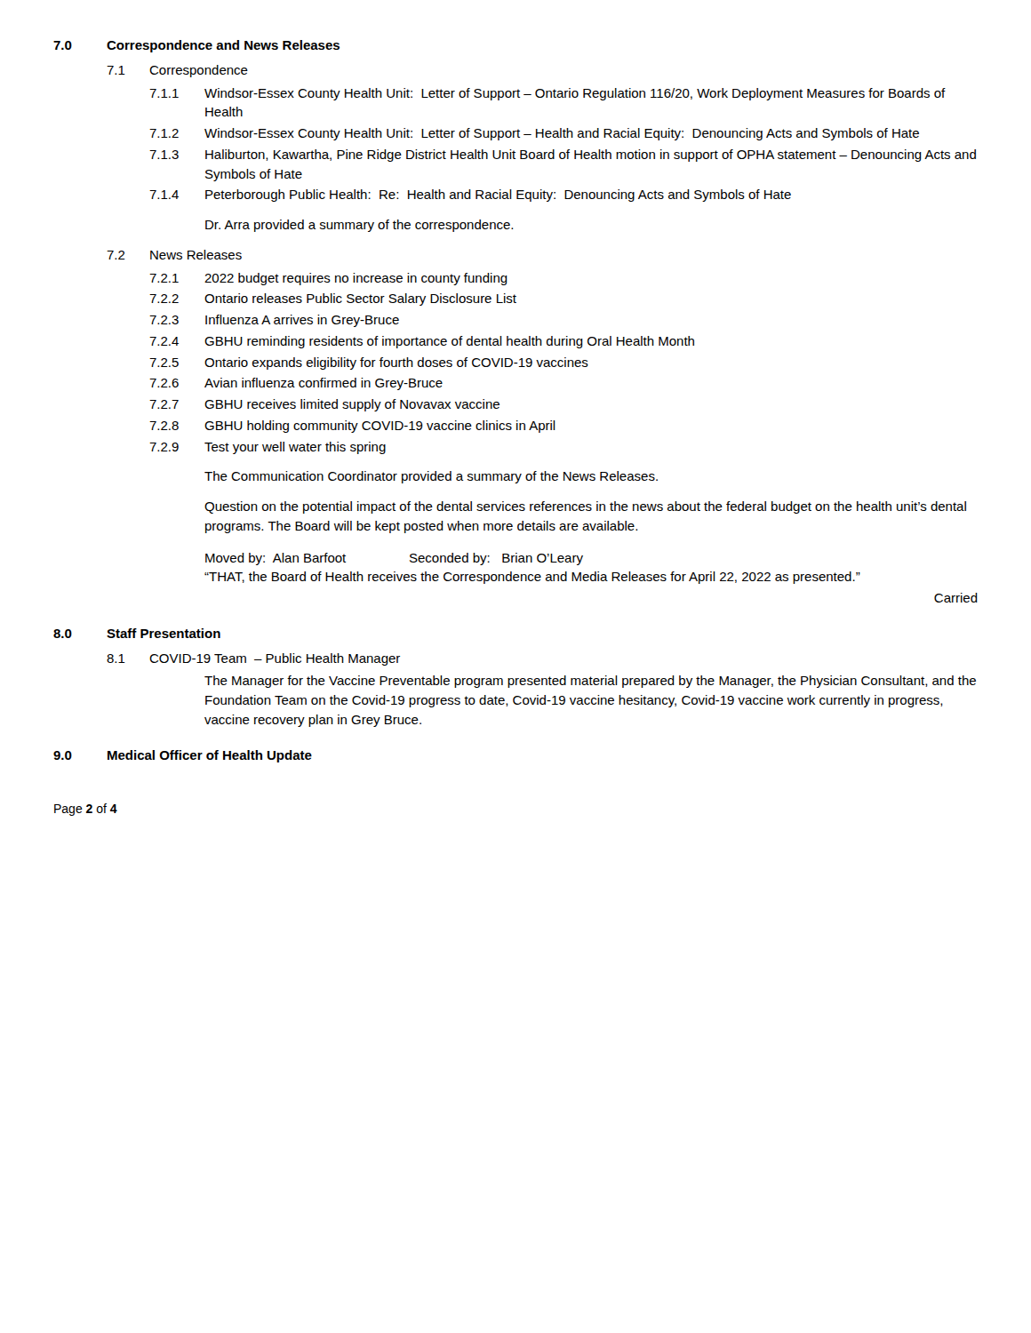7.0 Correspondence and News Releases
7.1 Correspondence
7.1.1 Windsor-Essex County Health Unit: Letter of Support – Ontario Regulation 116/20, Work Deployment Measures for Boards of Health
7.1.2 Windsor-Essex County Health Unit: Letter of Support – Health and Racial Equity: Denouncing Acts and Symbols of Hate
7.1.3 Haliburton, Kawartha, Pine Ridge District Health Unit Board of Health motion in support of OPHA statement – Denouncing Acts and Symbols of Hate
7.1.4 Peterborough Public Health: Re: Health and Racial Equity: Denouncing Acts and Symbols of Hate
Dr. Arra provided a summary of the correspondence.
7.2 News Releases
7.2.1 2022 budget requires no increase in county funding
7.2.2 Ontario releases Public Sector Salary Disclosure List
7.2.3 Influenza A arrives in Grey-Bruce
7.2.4 GBHU reminding residents of importance of dental health during Oral Health Month
7.2.5 Ontario expands eligibility for fourth doses of COVID-19 vaccines
7.2.6 Avian influenza confirmed in Grey-Bruce
7.2.7 GBHU receives limited supply of Novavax vaccine
7.2.8 GBHU holding community COVID-19 vaccine clinics in April
7.2.9 Test your well water this spring
The Communication Coordinator provided a summary of the News Releases.
Question on the potential impact of the dental services references in the news about the federal budget on the health unit’s dental programs. The Board will be kept posted when more details are available.
Moved by: Alan Barfoot Seconded by: Brian O’Leary
“THAT, the Board of Health receives the Correspondence and Media Releases for April 22, 2022 as presented.”
Carried
8.0 Staff Presentation
8.1 COVID-19 Team – Public Health Manager
The Manager for the Vaccine Preventable program presented material prepared by the Manager, the Physician Consultant, and the Foundation Team on the Covid-19 progress to date, Covid-19 vaccine hesitancy, Covid-19 vaccine work currently in progress, vaccine recovery plan in Grey Bruce.
9.0 Medical Officer of Health Update
Page 2 of 4